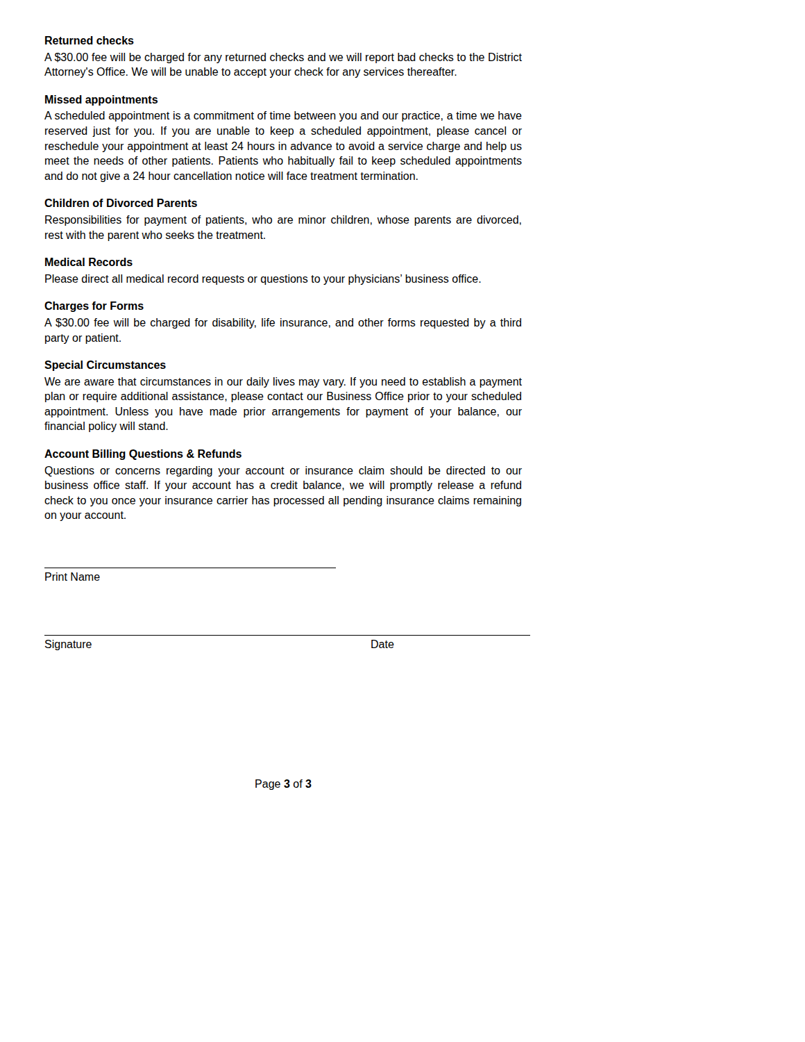Returned checks
A $30.00 fee will be charged for any returned checks and we will report bad checks to the District Attorney's Office. We will be unable to accept your check for any services thereafter.
Missed appointments
A scheduled appointment is a commitment of time between you and our practice, a time we have reserved just for you. If you are unable to keep a scheduled appointment, please cancel or reschedule your appointment at least 24 hours in advance to avoid a service charge and help us meet the needs of other patients. Patients who habitually fail to keep scheduled appointments and do not give a 24 hour cancellation notice will face treatment termination.
Children of Divorced Parents
Responsibilities for payment of patients, who are minor children, whose parents are divorced, rest with the parent who seeks the treatment.
Medical Records
Please direct all medical record requests or questions to your physicians’ business office.
Charges for Forms
A $30.00 fee will be charged for disability, life insurance, and other forms requested by a third party or patient.
Special Circumstances
We are aware that circumstances in our daily lives may vary. If you need to establish a payment plan or require additional assistance, please contact our Business Office prior to your scheduled appointment. Unless you have made prior arrangements for payment of your balance, our financial policy will stand.
Account Billing Questions & Refunds
Questions or concerns regarding your account or insurance claim should be directed to our business office staff. If your account has a credit balance, we will promptly release a refund check to you once your insurance carrier has processed all pending insurance claims remaining on your account.
Print Name
Signature
Date
Page 3 of 3